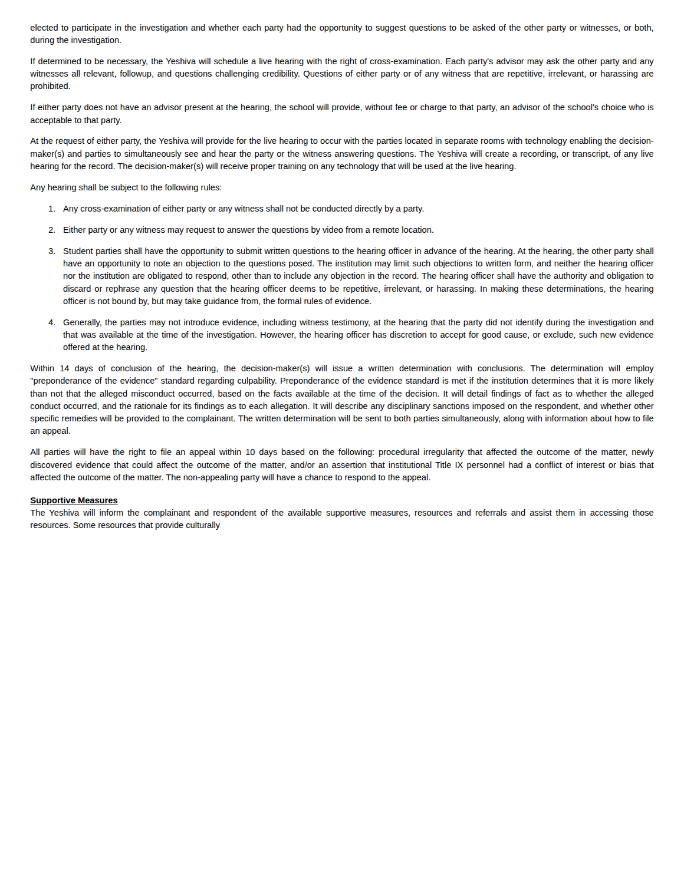elected to participate in the investigation and whether each party had the opportunity to suggest questions to be asked of the other party or witnesses, or both, during the investigation.
If determined to be necessary, the Yeshiva will schedule a live hearing with the right of cross-examination. Each party's advisor may ask the other party and any witnesses all relevant, followup, and questions challenging credibility. Questions of either party or of any witness that are repetitive, irrelevant, or harassing are prohibited.
If either party does not have an advisor present at the hearing, the school will provide, without fee or charge to that party, an advisor of the school's choice who is acceptable to that party.
At the request of either party, the Yeshiva will provide for the live hearing to occur with the parties located in separate rooms with technology enabling the decision-maker(s) and parties to simultaneously see and hear the party or the witness answering questions. The Yeshiva will create a recording, or transcript, of any live hearing for the record. The decision-maker(s) will receive proper training on any technology that will be used at the live hearing.
Any hearing shall be subject to the following rules:
Any cross-examination of either party or any witness shall not be conducted directly by a party.
Either party or any witness may request to answer the questions by video from a remote location.
Student parties shall have the opportunity to submit written questions to the hearing officer in advance of the hearing. At the hearing, the other party shall have an opportunity to note an objection to the questions posed. The institution may limit such objections to written form, and neither the hearing officer nor the institution are obligated to respond, other than to include any objection in the record. The hearing officer shall have the authority and obligation to discard or rephrase any question that the hearing officer deems to be repetitive, irrelevant, or harassing. In making these determinations, the hearing officer is not bound by, but may take guidance from, the formal rules of evidence.
Generally, the parties may not introduce evidence, including witness testimony, at the hearing that the party did not identify during the investigation and that was available at the time of the investigation. However, the hearing officer has discretion to accept for good cause, or exclude, such new evidence offered at the hearing.
Within 14 days of conclusion of the hearing, the decision-maker(s) will issue a written determination with conclusions. The determination will employ "preponderance of the evidence" standard regarding culpability. Preponderance of the evidence standard is met if the institution determines that it is more likely than not that the alleged misconduct occurred, based on the facts available at the time of the decision. It will detail findings of fact as to whether the alleged conduct occurred, and the rationale for its findings as to each allegation. It will describe any disciplinary sanctions imposed on the respondent, and whether other specific remedies will be provided to the complainant. The written determination will be sent to both parties simultaneously, along with information about how to file an appeal.
All parties will have the right to file an appeal within 10 days based on the following: procedural irregularity that affected the outcome of the matter, newly discovered evidence that could affect the outcome of the matter, and/or an assertion that institutional Title IX personnel had a conflict of interest or bias that affected the outcome of the matter. The non-appealing party will have a chance to respond to the appeal.
Supportive Measures
The Yeshiva will inform the complainant and respondent of the available supportive measures, resources and referrals and assist them in accessing those resources. Some resources that provide culturally